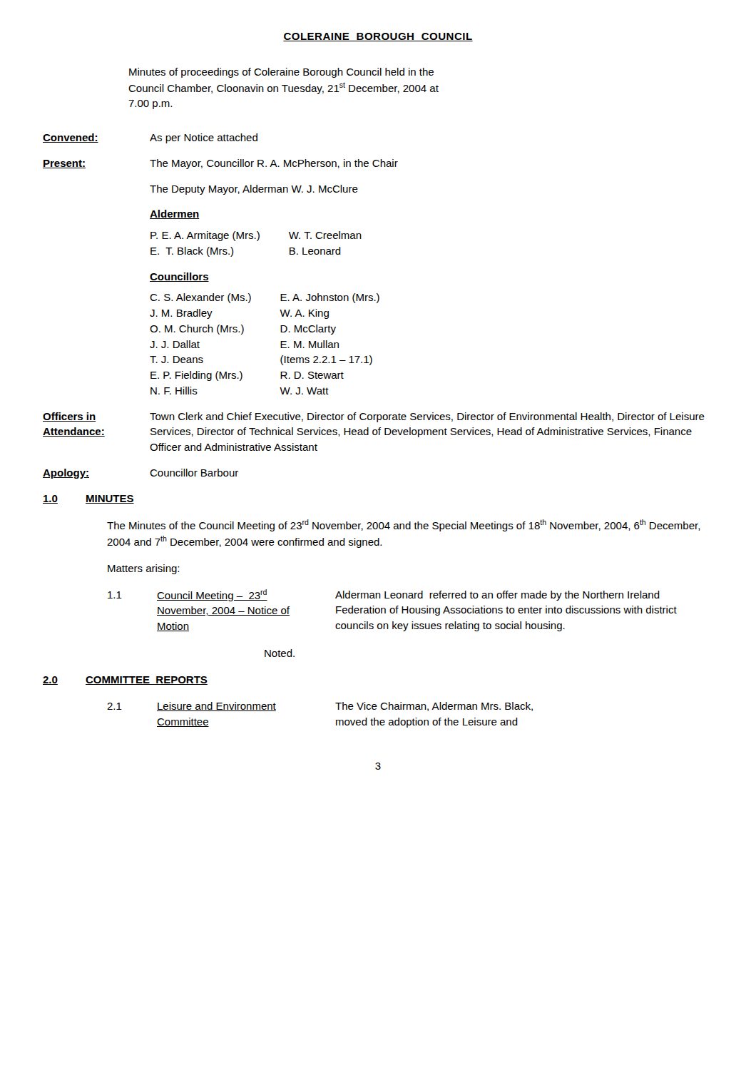COLERAINE BOROUGH COUNCIL
Minutes of proceedings of Coleraine Borough Council held in the
Council Chamber, Cloonavin on Tuesday, 21st December, 2004 at
7.00 p.m.
| Convened: | As per Notice attached |
| Present: | The Mayor, Councillor R. A. McPherson, in the Chair |
| | The Deputy Mayor, Alderman W. J. McClure |
| | Aldermen / P. E. A. Armitage (Mrs.) / W. T. Creelman / / E. T. Black (Mrs.) / B. Leonard / |
| | Councillors / C. S. Alexander (Ms.) / E. A. Johnston (Mrs.) / / J. M. Bradley / W. A. King / / O. M. Church (Mrs.) / D. McClarty / / J. J. Dallat / E. M. Mullan / / T. J. Deans / (Items 2.2.1 – 17.1) / / E. P. Fielding (Mrs.) / R. D. Stewart / / N. F. Hillis / W. J. Watt / |
| Officers in Attendance: | Town Clerk and Chief Executive, Director of Corporate Services, Director of Environmental Health, Director of Leisure Services, Director of Technical Services, Head of Development Services, Head of Administrative Services, Finance Officer and Administrative Assistant |
| Apology: | Councillor Barbour |
| 1.0 | MINUTES |
The Minutes of the Council Meeting of 23rd November, 2004 and the Special Meetings of 18th November, 2004, 6th December, 2004 and 7th December, 2004 were confirmed and signed.
Matters arising:
| 1.1 | Council Meeting – 23 rd November, 2004 – Notice of Motion | Alderman Leonard referred to an offer made by the Northern Ireland Federation of Housing Associations to enter into discussions with district councils on key issues relating to social housing. |
Noted.
| 2.0 | COMMITTEE REPORTS |
| 2.1 | Leisure and Environment Committee | The Vice Chairman, Alderman Mrs. Black, moved the adoption of the Leisure and |
3